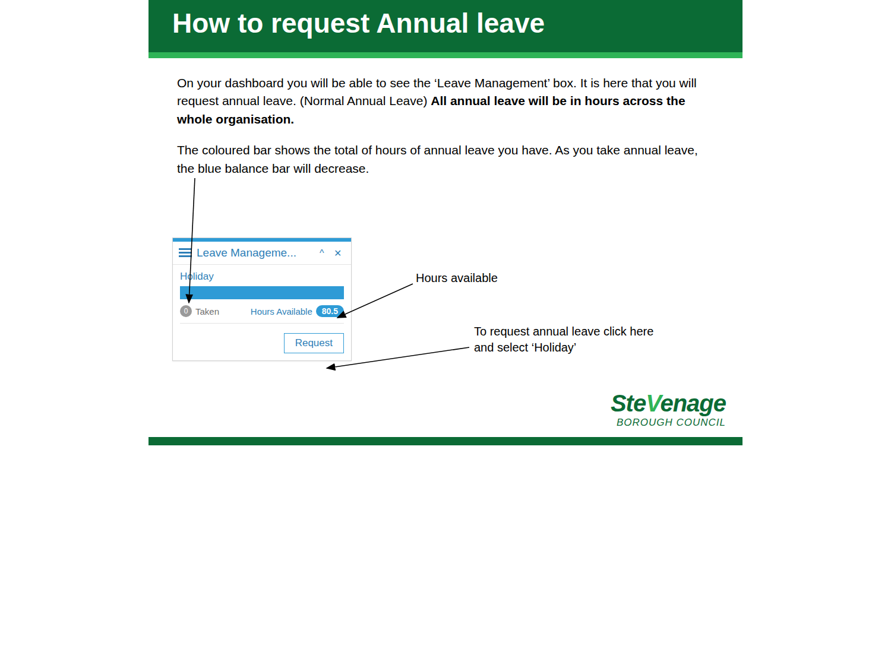How to request Annual leave
On your dashboard you will be able to see the ‘Leave Management’ box. It is here that you will request annual leave. (Normal Annual Leave) All annual leave will be in hours across the whole organisation.
The coloured bar shows the total of hours of annual leave you have. As you take annual leave, the blue balance bar will decrease.
Leave Manageme...
^ ✕
Holiday
0 Taken
Hours Available 80.5
Request
Hours available
To request annual leave click here and select ‘Holiday’
SteVenage
BOROUGH COUNCIL